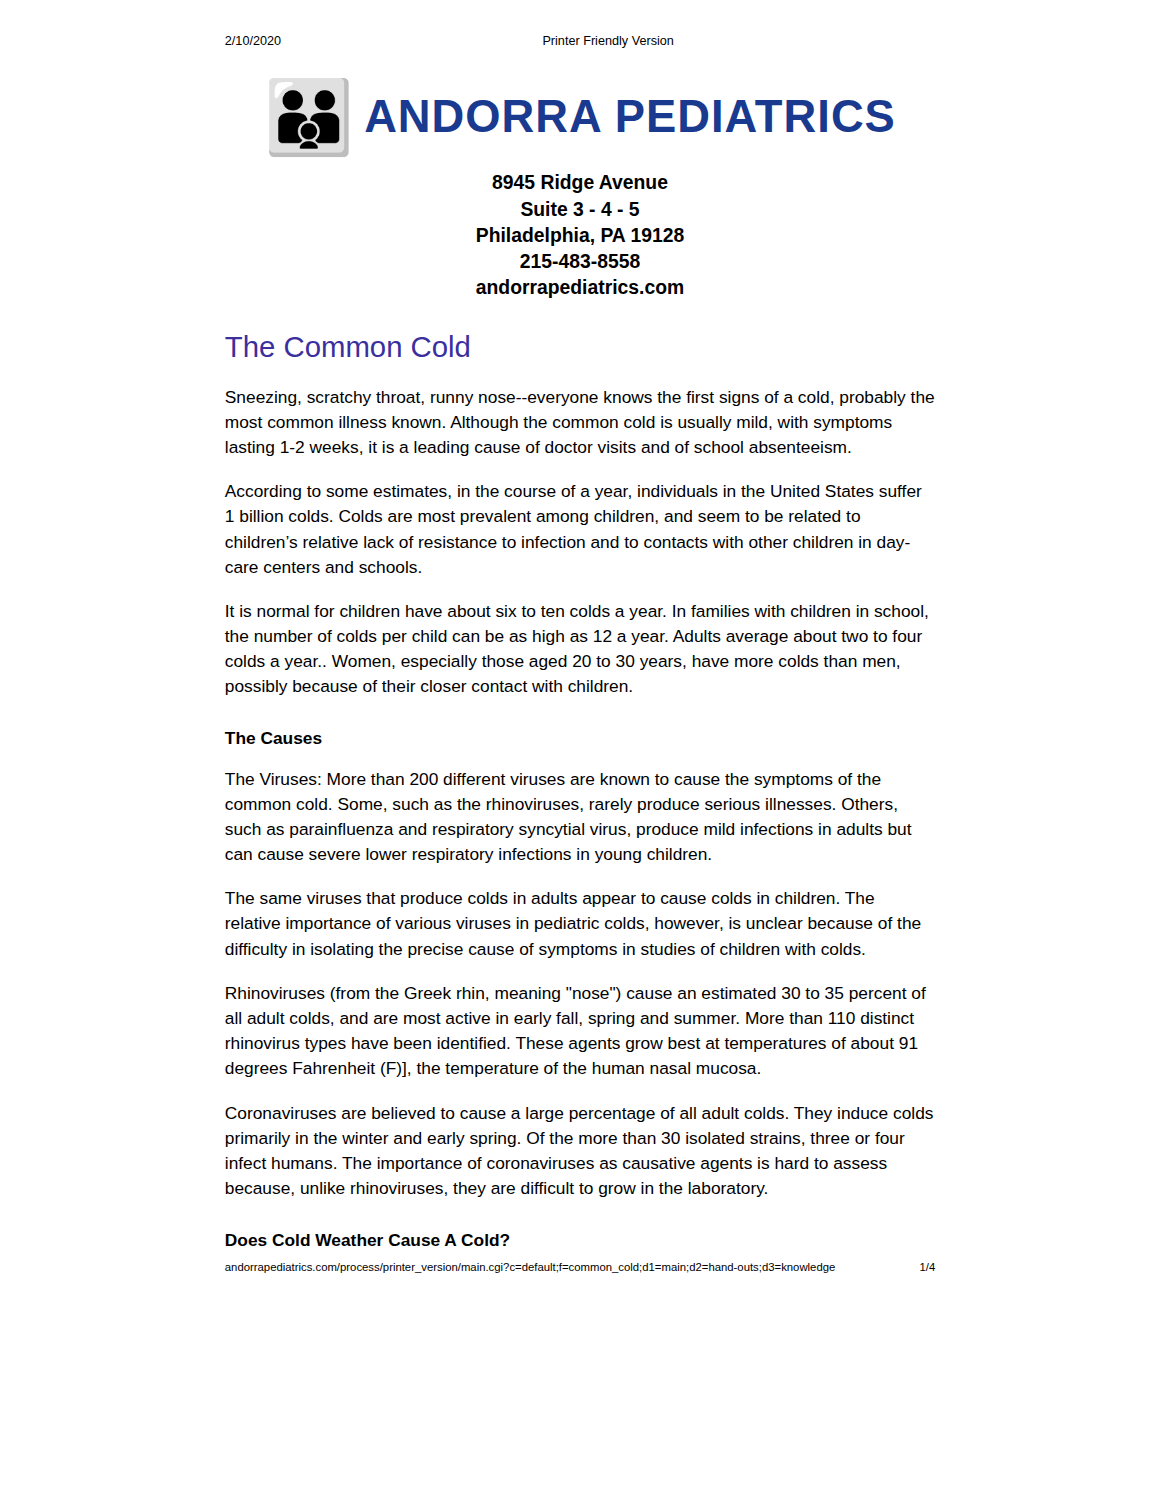2/10/2020
Printer Friendly Version
👪 ANDORRA PEDIATRICS
8945 Ridge Avenue
Suite 3 - 4 - 5
Philadelphia, PA 19128
215-483-8558
andorrapediatrics.com
The Common Cold
Sneezing, scratchy throat, runny nose--everyone knows the first signs of a cold, probably the most common illness known. Although the common cold is usually mild, with symptoms lasting 1-2 weeks, it is a leading cause of doctor visits and of school absenteeism.
According to some estimates, in the course of a year, individuals in the United States suffer 1 billion colds. Colds are most prevalent among children, and seem to be related to children’s relative lack of resistance to infection and to contacts with other children in day-care centers and schools.
It is normal for children have about six to ten colds a year. In families with children in school, the number of colds per child can be as high as 12 a year. Adults average about two to four colds a year.. Women, especially those aged 20 to 30 years, have more colds than men, possibly because of their closer contact with children.
The Causes
The Viruses: More than 200 different viruses are known to cause the symptoms of the common cold. Some, such as the rhinoviruses, rarely produce serious illnesses. Others, such as parainfluenza and respiratory syncytial virus, produce mild infections in adults but can cause severe lower respiratory infections in young children.
The same viruses that produce colds in adults appear to cause colds in children. The relative importance of various viruses in pediatric colds, however, is unclear because of the difficulty in isolating the precise cause of symptoms in studies of children with colds.
Rhinoviruses (from the Greek rhin, meaning "nose") cause an estimated 30 to 35 percent of all adult colds, and are most active in early fall, spring and summer. More than 110 distinct rhinovirus types have been identified. These agents grow best at temperatures of about 91 degrees Fahrenheit (F)], the temperature of the human nasal mucosa.
Coronaviruses are believed to cause a large percentage of all adult colds. They induce colds primarily in the winter and early spring. Of the more than 30 isolated strains, three or four infect humans. The importance of coronaviruses as causative agents is hard to assess because, unlike rhinoviruses, they are difficult to grow in the laboratory.
Does Cold Weather Cause A Cold?
andorrapediatrics.com/process/printer_version/main.cgi?c=default;f=common_cold;d1=main;d2=hand-outs;d3=knowledge
1/4